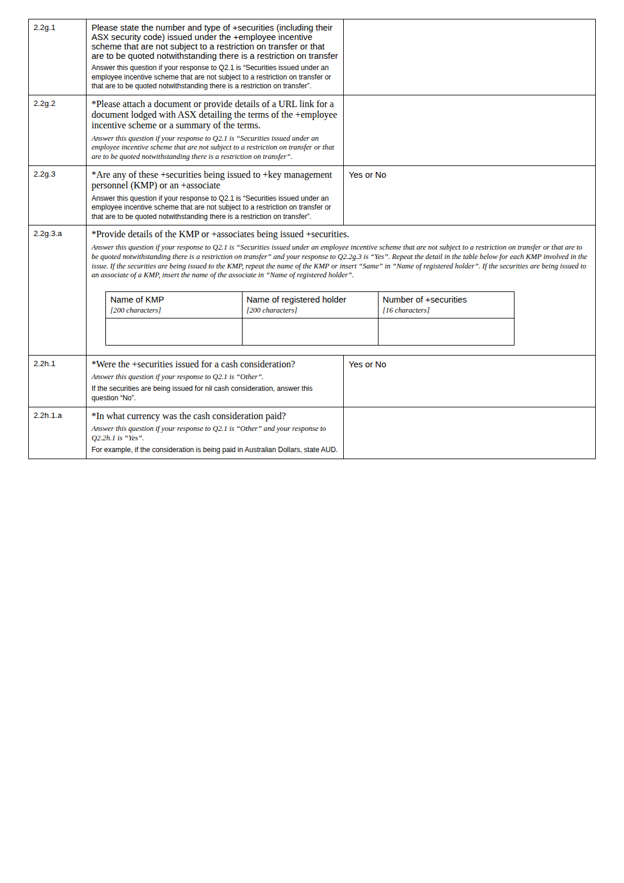| 2.2g.1 | Please state the number and type of +securities (including their ASX security code) issued under the +employee incentive scheme that are not subject to a restriction on transfer or that are to be quoted notwithstanding there is a restriction on transfer Answer this question if your response to Q2.1 is “Securities issued under an employee incentive scheme that are not subject to a restriction on transfer or that are to be quoted notwithstanding there is a restriction on transfer”. | |
| 2.2g.2 | *Please attach a document or provide details of a URL link for a document lodged with ASX detailing the terms of the +employee incentive scheme or a summary of the terms. Answer this question if your response to Q2.1 is “Securities issued under an employee incentive scheme that are not subject to a restriction on transfer or that are to be quoted notwithstanding there is a restriction on transfer ”. | |
| 2.2g.3 | *Are any of these +securities being issued to +key management personnel (KMP) or an +associate Answer this question if your response to Q2.1 is “Securities issued under an employee incentive scheme that are not subject to a restriction on transfer or that are to be quoted notwithstanding there is a restriction on transfer”. | Yes or No |
| 2.2g.3.a | *Provide details of the KMP or +associates being issued +securities. Answer this question if your response to Q2.1 is “Securities issued under an employee incentive scheme that are not subject to a restriction on transfer or that are to be quoted notwithstanding there is a restriction on transfer ” and your response to Q2.2g.3 is “Yes”. Repeat the detail in the table below for each KMP involved in the issue. If the securities are being issued to the KMP, repeat the name of the KMP or insert “Same” in “Name of registered holder”. If the securities are being issued to an associate of a KMP, insert the name of the associate in “Name of registered holder”. / Name of KMP [200 characters] / Name of registered holder [200 characters] / Number of +securities [16 characters] / |
| 2.2h.1 | *Were the +securities issued for a cash consideration? Answer this question if your response to Q2.1 is “Other”. If the securities are being issued for nil cash consideration, answer this question “No”. | Yes or No |
| 2.2h.1.a | *In what currency was the cash consideration paid? Answer this question if your response to Q2.1 is “Other” and your response to Q2.2h.1 is “Yes”. For example, if the consideration is being paid in Australian Dollars, state AUD. | |